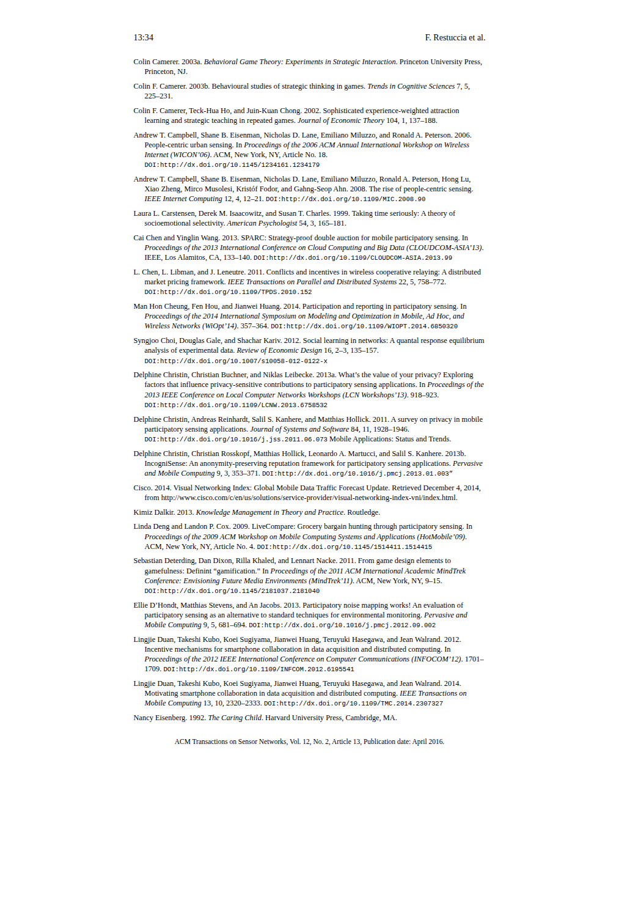13:34 F. Restuccia et al.
Colin Camerer. 2003a. Behavioral Game Theory: Experiments in Strategic Interaction. Princeton University Press, Princeton, NJ.
Colin F. Camerer. 2003b. Behavioural studies of strategic thinking in games. Trends in Cognitive Sciences 7, 5, 225–231.
Colin F. Camerer, Teck-Hua Ho, and Juin-Kuan Chong. 2002. Sophisticated experience-weighted attraction learning and strategic teaching in repeated games. Journal of Economic Theory 104, 1, 137–188.
Andrew T. Campbell, Shane B. Eisenman, Nicholas D. Lane, Emiliano Miluzzo, and Ronald A. Peterson. 2006. People-centric urban sensing. In Proceedings of the 2006 ACM Annual International Workshop on Wireless Internet (WICON’06). ACM, New York, NY, Article No. 18. DOI:http://dx.doi.org/10.1145/1234161.1234179
Andrew T. Campbell, Shane B. Eisenman, Nicholas D. Lane, Emiliano Miluzzo, Ronald A. Peterson, Hong Lu, Xiao Zheng, Mirco Musolesi, Kristóf Fodor, and Gahng-Seop Ahn. 2008. The rise of people-centric sensing. IEEE Internet Computing 12, 4, 12–21. DOI:http://dx.doi.org/10.1109/MIC.2008.90
Laura L. Carstensen, Derek M. Isaacowitz, and Susan T. Charles. 1999. Taking time seriously: A theory of socioemotional selectivity. American Psychologist 54, 3, 165–181.
Cai Chen and Yinglin Wang. 2013. SPARC: Strategy-proof double auction for mobile participatory sensing. In Proceedings of the 2013 International Conference on Cloud Computing and Big Data (CLOUDCOM-ASIA’13). IEEE, Los Alamitos, CA, 133–140. DOI:http://dx.doi.org/10.1109/CLOUDCOM-ASIA.2013.99
L. Chen, L. Libman, and J. Leneutre. 2011. Conflicts and incentives in wireless cooperative relaying: A distributed market pricing framework. IEEE Transactions on Parallel and Distributed Systems 22, 5, 758–772. DOI:http://dx.doi.org/10.1109/TPDS.2010.152
Man Hon Cheung, Fen Hou, and Jianwei Huang. 2014. Participation and reporting in participatory sensing. In Proceedings of the 2014 International Symposium on Modeling and Optimization in Mobile, Ad Hoc, and Wireless Networks (WiOpt’14). 357–364. DOI:http://dx.doi.org/10.1109/WIOPT.2014.6850320
Syngjoo Choi, Douglas Gale, and Shachar Kariv. 2012. Social learning in networks: A quantal response equilibrium analysis of experimental data. Review of Economic Design 16, 2–3, 135–157. DOI:http://dx.doi.org/10.1007/s10058-012-0122-x
Delphine Christin, Christian Buchner, and Niklas Leibecke. 2013a. What’s the value of your privacy? Exploring factors that influence privacy-sensitive contributions to participatory sensing applications. In Proceedings of the 2013 IEEE Conference on Local Computer Networks Workshops (LCN Workshops’13). 918–923. DOI:http://dx.doi.org/10.1109/LCNW.2013.6758532
Delphine Christin, Andreas Reinhardt, Salil S. Kanhere, and Matthias Hollick. 2011. A survey on privacy in mobile participatory sensing applications. Journal of Systems and Software 84, 11, 1928–1946. DOI:http://dx.doi.org/10.1016/j.jss.2011.06.073 Mobile Applications: Status and Trends.
Delphine Christin, Christian Rosskopf, Matthias Hollick, Leonardo A. Martucci, and Salil S. Kanhere. 2013b. IncogniSense: An anonymity-preserving reputation framework for participatory sensing applications. Pervasive and Mobile Computing 9, 3, 353–371. DOI:http://dx.doi.org/10.1016/j.pmcj.2013.01.003”
Cisco. 2014. Visual Networking Index: Global Mobile Data Traffic Forecast Update. Retrieved December 4, 2014, from http://www.cisco.com/c/en/us/solutions/service-provider/visual-networking-index-vni/index.html.
Kimiz Dalkir. 2013. Knowledge Management in Theory and Practice. Routledge.
Linda Deng and Landon P. Cox. 2009. LiveCompare: Grocery bargain hunting through participatory sensing. In Proceedings of the 2009 ACM Workshop on Mobile Computing Systems and Applications (HotMobile’09). ACM, New York, NY, Article No. 4. DOI:http://dx.doi.org/10.1145/1514411.1514415
Sebastian Deterding, Dan Dixon, Rilla Khaled, and Lennart Nacke. 2011. From game design elements to gamefulness: Definint “gamification.” In Proceedings of the 2011 ACM International Academic MindTrek Conference: Envisioning Future Media Environments (MindTrek’11). ACM, New York, NY, 9–15. DOI:http://dx.doi.org/10.1145/2181037.2181040
Ellie D’Hondt, Matthias Stevens, and An Jacobs. 2013. Participatory noise mapping works! An evaluation of participatory sensing as an alternative to standard techniques for environmental monitoring. Pervasive and Mobile Computing 9, 5, 681–694. DOI:http://dx.doi.org/10.1016/j.pmcj.2012.09.002
Lingjie Duan, Takeshi Kubo, Koei Sugiyama, Jianwei Huang, Teruyuki Hasegawa, and Jean Walrand. 2012. Incentive mechanisms for smartphone collaboration in data acquisition and distributed computing. In Proceedings of the 2012 IEEE International Conference on Computer Communications (INFOCOM’12). 1701–1709. DOI:http://dx.doi.org/10.1109/INFCOM.2012.6195541
Lingjie Duan, Takeshi Kubo, Koei Sugiyama, Jianwei Huang, Teruyuki Hasegawa, and Jean Walrand. 2014. Motivating smartphone collaboration in data acquisition and distributed computing. IEEE Transactions on Mobile Computing 13, 10, 2320–2333. DOI:http://dx.doi.org/10.1109/TMC.2014.2307327
Nancy Eisenberg. 1992. The Caring Child. Harvard University Press, Cambridge, MA.
ACM Transactions on Sensor Networks, Vol. 12, No. 2, Article 13, Publication date: April 2016.